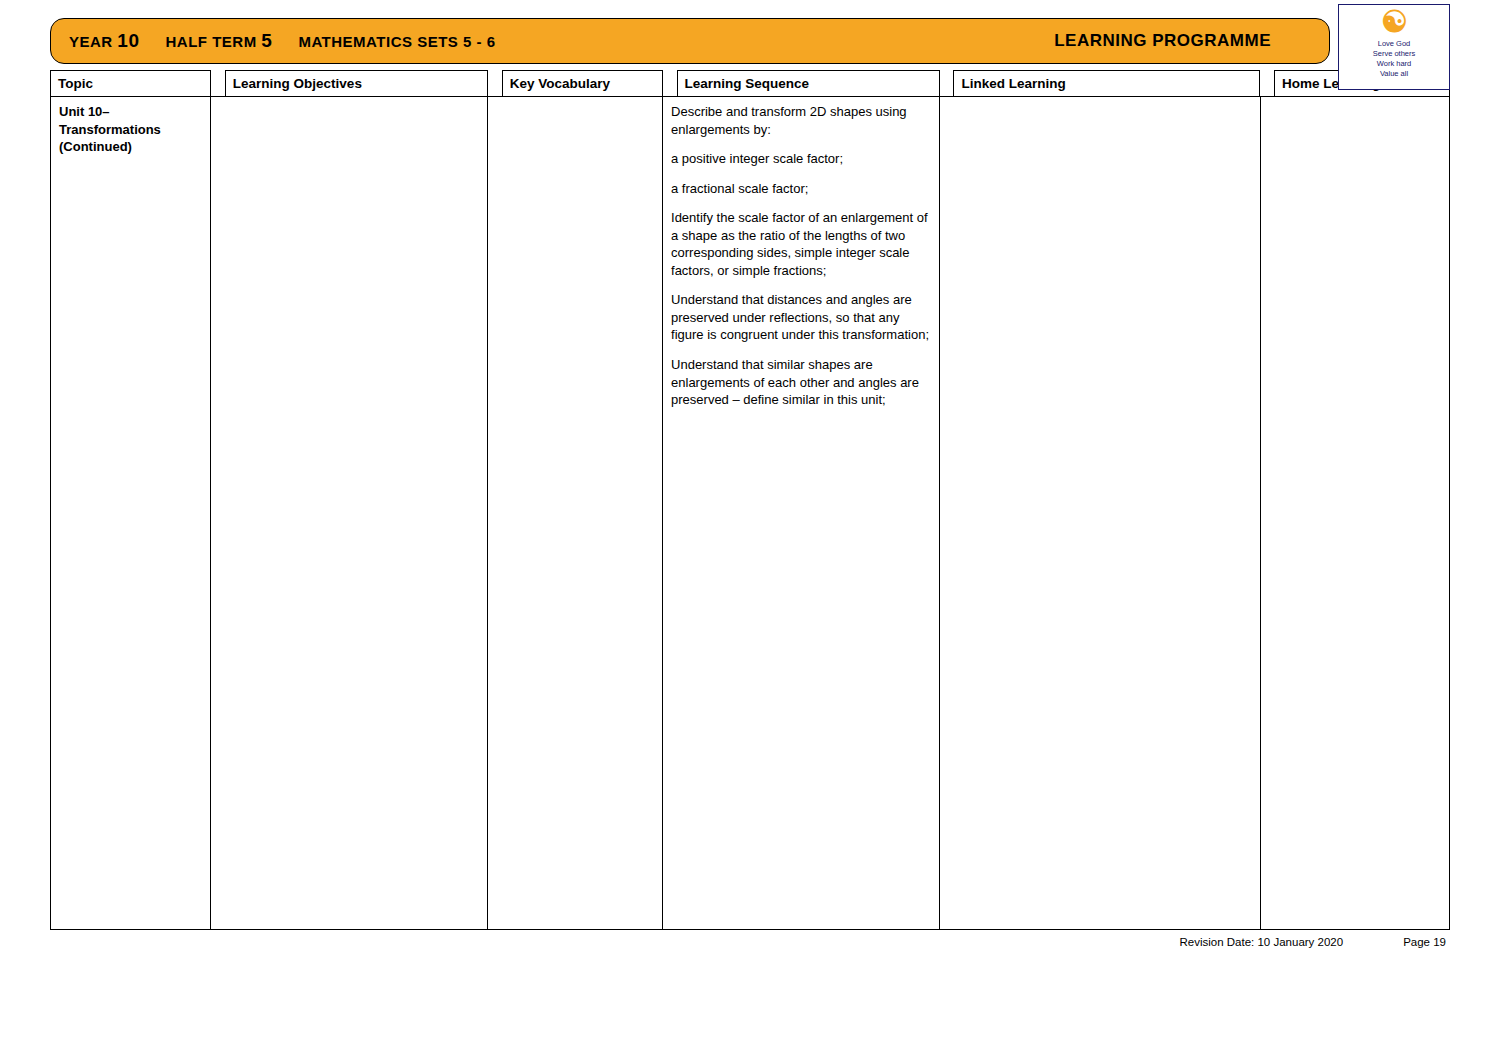YEAR 10 HALF TERM 5 MATHEMATICS SETS 5 - 6
LEARNING PROGRAMME
☯
Love God
Serve others
Work hard
Value all
| Topic | | Learning Objectives | | Key Vocabulary | | Learning Sequence | | Linked Learning | | Home Learning |
| Unit 10– Transformations (Continued) | | | Describe and transform 2D shapes using enlargements by: a positive integer scale factor; a fractional scale factor; Identify the scale factor of an enlargement of a shape as the ratio of the lengths of two corresponding sides, simple integer scale factors, or simple fractions; Understand that distances and angles are preserved under reflections, so that any figure is congruent under this transformation; Understand that similar shapes are enlargements of each other and angles are preserved – define similar in this unit; | | |
Revision Date: 10 January 2020Page 19